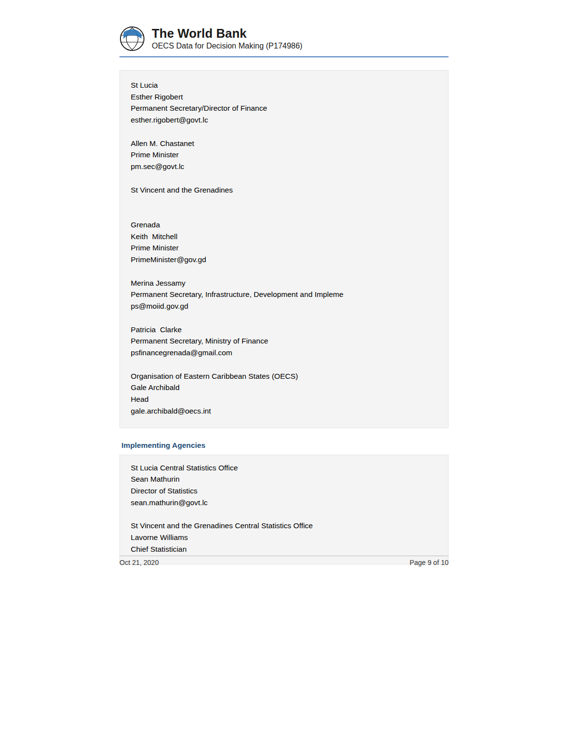The World Bank
OECS Data for Decision Making (P174986)
St Lucia
Esther Rigobert
Permanent Secretary/Director of Finance
esther.rigobert@govt.lc
Allen M. Chastanet
Prime Minister
pm.sec@govt.lc
St Vincent and the Grenadines
Grenada
Keith Mitchell
Prime Minister
PrimeMinister@gov.gd
Merina Jessamy
Permanent Secretary, Infrastructure, Development and Impleme
ps@moiid.gov.gd
Patricia Clarke
Permanent Secretary, Ministry of Finance
psfinancegrenada@gmail.com
Organisation of Eastern Caribbean States (OECS)
Gale Archibald
Head
gale.archibald@oecs.int
Implementing Agencies
St Lucia Central Statistics Office
Sean Mathurin
Director of Statistics
sean.mathurin@govt.lc
St Vincent and the Grenadines Central Statistics Office
Lavorne Williams
Chief Statistician
Oct 21, 2020
Page 9 of 10